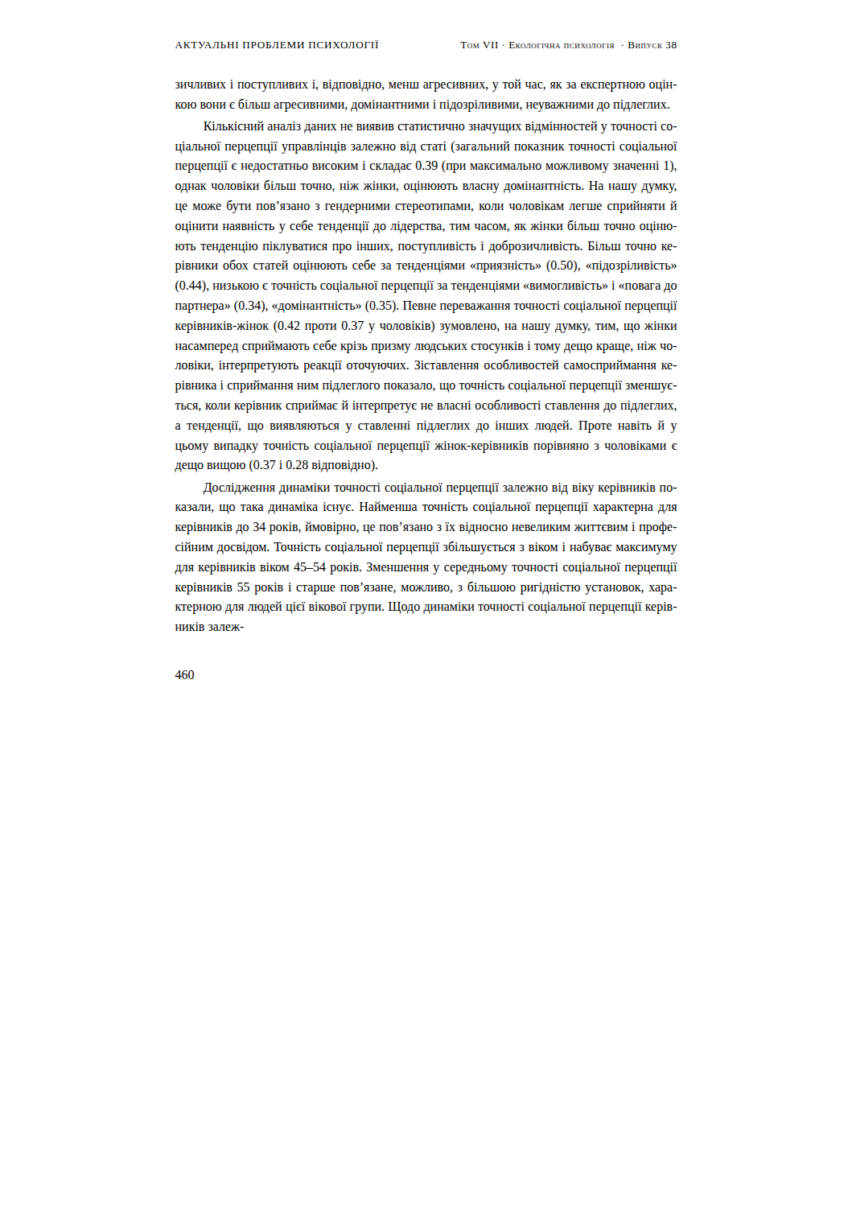Актуальні проблеми психології Том VII · Екологічна психологія · Випуск 38
зичливих і поступливих і, відповідно, менш агресивних, у той час, як за експертною оцінкою вони є більш агресивними, домінантними і підозріливими, неуважними до підлеглих.
Кількісний аналіз даних не виявив статистично значущих відмінностей у точності соціальної перцепції управлінців залежно від статі (загальний показник точності соціальної перцепції є недостатньо високим і складає 0.39 (при максимально можливому значенні 1), однак чоловіки більш точно, ніж жінки, оцінюють власну домінантність. На нашу думку, це може бути пов’язано з гендерними стереотипами, коли чоловікам легше сприйняти й оцінити наявність у себе тенденції до лідерства, тим часом, як жінки більш точно оцінюють тенденцію піклуватися про інших, поступливість і доброзичливість. Більш точно керівники обох статей оцінюють себе за тенденціями «приязність» (0.50), «підозріливість» (0.44), низькою є точність соціальної перцепції за тенденціями «вимогливість» і «повага до партнера» (0.34), «домінантність» (0.35). Певне переважання точності соціальної перцепції керівників-жінок (0.42 проти 0.37 у чоловіків) зумовлено, на нашу думку, тим, що жінки насамперед сприймають себе крізь призму людських стосунків і тому дещо краще, ніж чоловіки, інтерпретують реакції оточуючих. Зіставлення особливостей самосприймання керівника і сприймання ним підлеглого показало, що точність соціальної перцепції зменшується, коли керівник сприймає й інтерпретує не власні особливості ставлення до підлеглих, а тенденції, що виявляються у ставленні підлеглих до інших людей. Проте навіть й у цьому випадку точність соціальної перцепції жінок-керівників порівняно з чоловіками є дещо вищою (0.37 і 0.28 відповідно).
Дослідження динаміки точності соціальної перцепції залежно від віку керівників показали, що така динаміка існує. Найменша точність соціальної перцепції характерна для керівників до 34 років, ймовірно, це пов’язано з їх відносно невеликим життєвим і професійним досвідом. Точність соціальної перцепції збільшується з віком і набуває максимуму для керівників віком 45–54 років. Зменшення у середньому точності соціальної перцепції керівників 55 років і старше пов’язане, можливо, з більшою ригідністю установок, характерною для людей цієї вікової групи. Щодо динаміки точності соціальної перцепції керівників залеж-
460